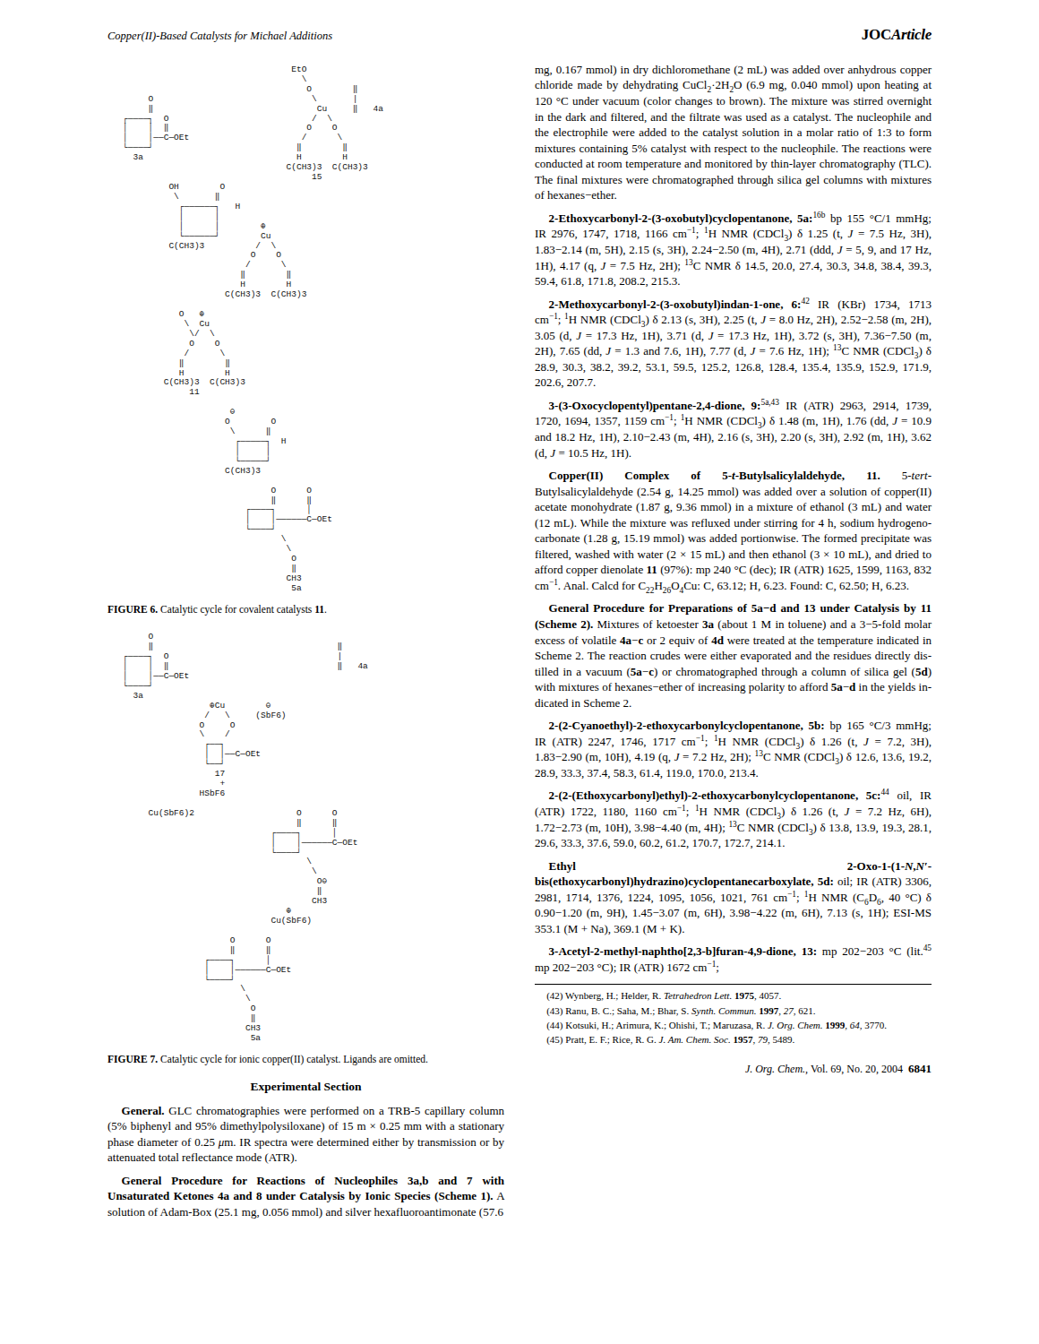Copper(II)-Based Catalysts for Michael Additions
JOC Article
EtO \ O ‖ O \ | ‖ Cu ‖ 4a ┌────┐ O / \ │ │ ‖ O O │ │──C─OEt / \ └────┘ ‖ ‖ 3a H H C(CH3)3 C(CH3)3 15 OH O \ ‖ ┌──────┐ H │ │ │ │ ⊕ └──────┘ Cu C(CH3)3 / \ O O / \ ‖ ‖ H H C(CH3)3 C(CH3)3 O ⊕ \ Cu \/ \ O O / \ ‖ ‖ H H C(CH3)3 C(CH3)3 11 ⊖ O O \ ‖ ┌─────┐ H │ │ └─────┘ C(CH3)3 O O ‖ ‖ ┌────┐ │ │ │──────C─OEt └────┘ \ \ O ‖ CH3 5a
FIGURE 6. Catalytic cycle for covalent catalysts 11.
O ‖ ‖ ┌────┐ O | │ │ ‖ ‖ 4a │ │──C─OEt └────┘ 3a ⊕Cu ⊖ / \ (SbF6) O O \ / ┌──┐ │ │──C─OEt └──┘ 17 + HSbF6 Cu(SbF6)2 O O ‖ ‖ ┌────┐ │ │ │──────C─OEt └────┘ \ \ O⊖ ‖ CH3 ⊕ Cu(SbF6) O O ‖ ‖ ┌────┐ │ │ │──────C─OEt └────┘ \ \ O ‖ CH3 5a
FIGURE 7. Catalytic cycle for ionic copper(II) catalyst. Ligands are omitted.
Experimental Section
General. GLC chromatographies were performed on a TRB-5 capillary column (5% biphenyl and 95% dimethylpolysiloxane) of 15 m × 0.25 mm with a stationary phase diameter of 0.25 μm. IR spectra were determined either by transmission or by attenuated total reflectance mode (ATR).
General Procedure for Reactions of Nucleophiles 3a,b and 7 with Unsaturated Ketones 4a and 8 under Catalysis by Ionic Species (Scheme 1). A solution of Adam-Box (25.1 mg, 0.056 mmol) and silver hexafluoroantimonate (57.6
mg, 0.167 mmol) in dry dichloromethane (2 mL) was added over anhydrous copper chloride made by dehydrating CuCl2·2H2O (6.9 mg, 0.040 mmol) upon heating at 120 °C under vacuum (color changes to brown). The mixture was stirred overnight in the dark and filtered, and the filtrate was used as a catalyst. The nucleophile and the electrophile were added to the catalyst solution in a molar ratio of 1:3 to form mixtures containing 5% catalyst with respect to the nucleophile. The reactions were conducted at room temperature and monitored by thin-layer chromatography (TLC). The final mixtures were chromatographed through silica gel columns with mixtures of hexanes−ether.
2-Ethoxycarbonyl-2-(3-oxobutyl)cyclopentanone, 5a:16b bp 155 °C/1 mmHg; IR 2976, 1747, 1718, 1166 cm−1; 1H NMR (CDCl3) δ 1.25 (t, J = 7.5 Hz, 3H), 1.83−2.14 (m, 5H), 2.15 (s, 3H), 2.24−2.50 (m, 4H), 2.71 (ddd, J = 5, 9, and 17 Hz, 1H), 4.17 (q, J = 7.5 Hz, 2H); 13C NMR δ 14.5, 20.0, 27.4, 30.3, 34.8, 38.4, 39.3, 59.4, 61.8, 171.8, 208.2, 215.3.
2-Methoxycarbonyl-2-(3-oxobutyl)indan-1-one, 6:42 IR (KBr) 1734, 1713 cm−1; 1H NMR (CDCl3) δ 2.13 (s, 3H), 2.25 (t, J = 8.0 Hz, 2H), 2.52−2.58 (m, 2H), 3.05 (d, J = 17.3 Hz, 1H), 3.71 (d, J = 17.3 Hz, 1H), 3.72 (s, 3H), 7.36−7.50 (m, 2H), 7.65 (dd, J = 1.3 and 7.6, 1H), 7.77 (d, J = 7.6 Hz, 1H); 13C NMR (CDCl3) δ 28.9, 30.3, 38.2, 39.2, 53.1, 59.5, 125.2, 126.8, 128.4, 135.4, 135.9, 152.9, 171.9, 202.6, 207.7.
3-(3-Oxocyclopentyl)pentane-2,4-dione, 9:5a,43 IR (ATR) 2963, 2914, 1739, 1720, 1694, 1357, 1159 cm−1; 1H NMR (CDCl3) δ 1.48 (m, 1H), 1.76 (dd, J = 10.9 and 18.2 Hz, 1H), 2.10−2.43 (m, 4H), 2.16 (s, 3H), 2.20 (s, 3H), 2.92 (m, 1H), 3.62 (d, J = 10.5 Hz, 1H).
Copper(II) Complex of 5-t-Butylsalicylaldehyde, 11. 5-tert-Butylsalicylaldehyde (2.54 g, 14.25 mmol) was added over a solution of copper(II) acetate monohydrate (1.87 g, 9.36 mmol) in a mixture of ethanol (3 mL) and water (12 mL). While the mixture was refluxed under stirring for 4 h, sodium hydrogenocarbonate (1.28 g, 15.19 mmol) was added portionwise. The formed precipitate was filtered, washed with water (2 × 15 mL) and then ethanol (3 × 10 mL), and dried to afford copper dienolate 11 (97%): mp 240 °C (dec); IR (ATR) 1625, 1599, 1163, 832 cm−1. Anal. Calcd for C22H26O4Cu: C, 63.12; H, 6.23. Found: C, 62.50; H, 6.23.
General Procedure for Preparations of 5a−d and 13 under Catalysis by 11 (Scheme 2). Mixtures of ketoester 3a (about 1 M in toluene) and a 3−5-fold molar excess of volatile 4a−c or 2 equiv of 4d were treated at the temperature indicated in Scheme 2. The reaction crudes were either evaporated and the residues directly distilled in a vacuum (5a−c) or chromatographed through a column of silica gel (5d) with mixtures of hexanes−ether of increasing polarity to afford 5a−d in the yields indicated in Scheme 2.
2-(2-Cyanoethyl)-2-ethoxycarbonylcyclopentanone, 5b: bp 165 °C/3 mmHg; IR (ATR) 2247, 1746, 1717 cm−1; 1H NMR (CDCl3) δ 1.26 (t, J = 7.2, 3H), 1.83−2.90 (m, 10H), 4.19 (q, J = 7.2 Hz, 2H); 13C NMR (CDCl3) δ 12.6, 13.6, 19.2, 28.9, 33.3, 37.4, 58.3, 61.4, 119.0, 170.0, 213.4.
2-(2-(Ethoxycarbonyl)ethyl)-2-ethoxycarbonylcyclopentanone, 5c:44 oil, IR (ATR) 1722, 1180, 1160 cm−1; 1H NMR (CDCl3) δ 1.26 (t, J = 7.2 Hz, 6H), 1.72−2.73 (m, 10H), 3.98−4.40 (m, 4H); 13C NMR (CDCl3) δ 13.8, 13.9, 19.3, 28.1, 29.6, 33.3, 37.6, 59.0, 60.2, 61.2, 170.7, 172.7, 214.1.
Ethyl 2-Oxo-1-(1-N,N′-bis(ethoxycarbonyl)hydrazino)cyclopentanecarboxylate, 5d: oil; IR (ATR) 3306, 2981, 1714, 1376, 1224, 1095, 1056, 1021, 761 cm−1; 1H NMR (C6D6, 40 °C) δ 0.90−1.20 (m, 9H), 1.45−3.07 (m, 6H), 3.98−4.22 (m, 6H), 7.13 (s, 1H); ESI-MS 353.1 (M + Na), 369.1 (M + K).
3-Acetyl-2-methyl-naphtho[2,3-b]furan-4,9-dione, 13: mp 202−203 °C (lit.45 mp 202−203 °C); IR (ATR) 1672 cm−1;
(42) Wynberg, H.; Helder, R. Tetrahedron Lett. 1975, 4057.
(43) Ranu, B. C.; Saha, M.; Bhar, S. Synth. Commun. 1997, 27, 621.
(44) Kotsuki, H.; Arimura, K.; Ohishi, T.; Maruzasa, R. J. Org. Chem. 1999, 64, 3770.
(45) Pratt, E. F.; Rice, R. G. J. Am. Chem. Soc. 1957, 79, 5489.
J. Org. Chem., Vol. 69, No. 20, 2004 6841